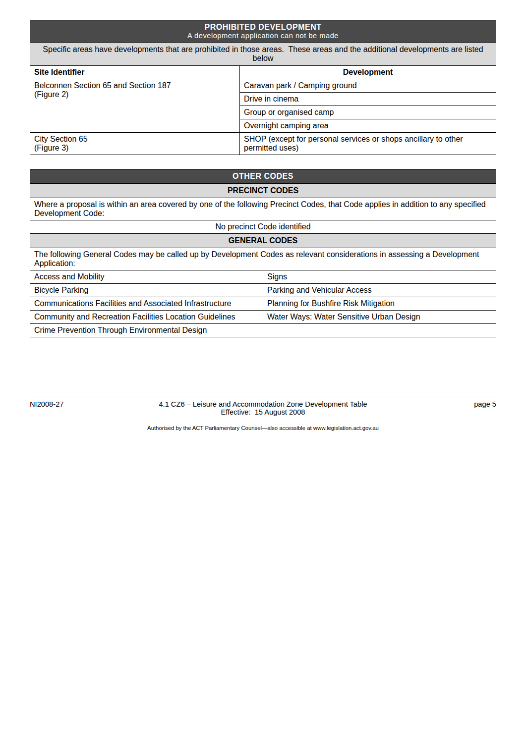| PROHIBITED DEVELOPMENT A development application can not be made |
| Specific areas have developments that are prohibited in those areas. These areas and the additional developments are listed below |
| Site Identifier | Development |
| Belconnen Section 65 and Section 187 (Figure 2) | Caravan park / Camping ground |
| Drive in cinema |
| Group or organised camp |
| Overnight camping area |
| City Section 65 (Figure 3) | SHOP (except for personal services or shops ancillary to other permitted uses) |
| OTHER CODES |
| PRECINCT CODES |
| Where a proposal is within an area covered by one of the following Precinct Codes, that Code applies in addition to any specified Development Code: |
| No precinct Code identified |
| GENERAL CODES |
| The following General Codes may be called up by Development Codes as relevant considerations in assessing a Development Application: |
| Access and Mobility | Signs |
| Bicycle Parking | Parking and Vehicular Access |
| Communications Facilities and Associated Infrastructure | Planning for Bushfire Risk Mitigation |
| Community and Recreation Facilities Location Guidelines | Water Ways: Water Sensitive Urban Design |
| Crime Prevention Through Environmental Design | |
| NI2008-27 | 4.1 CZ6 – Leisure and Accommodation Zone Development Table | page 5 |
| | Effective: 15 August 2008 | |
Authorised by the ACT Parliamentary Counsel—also accessible at www.legislation.act.gov.au